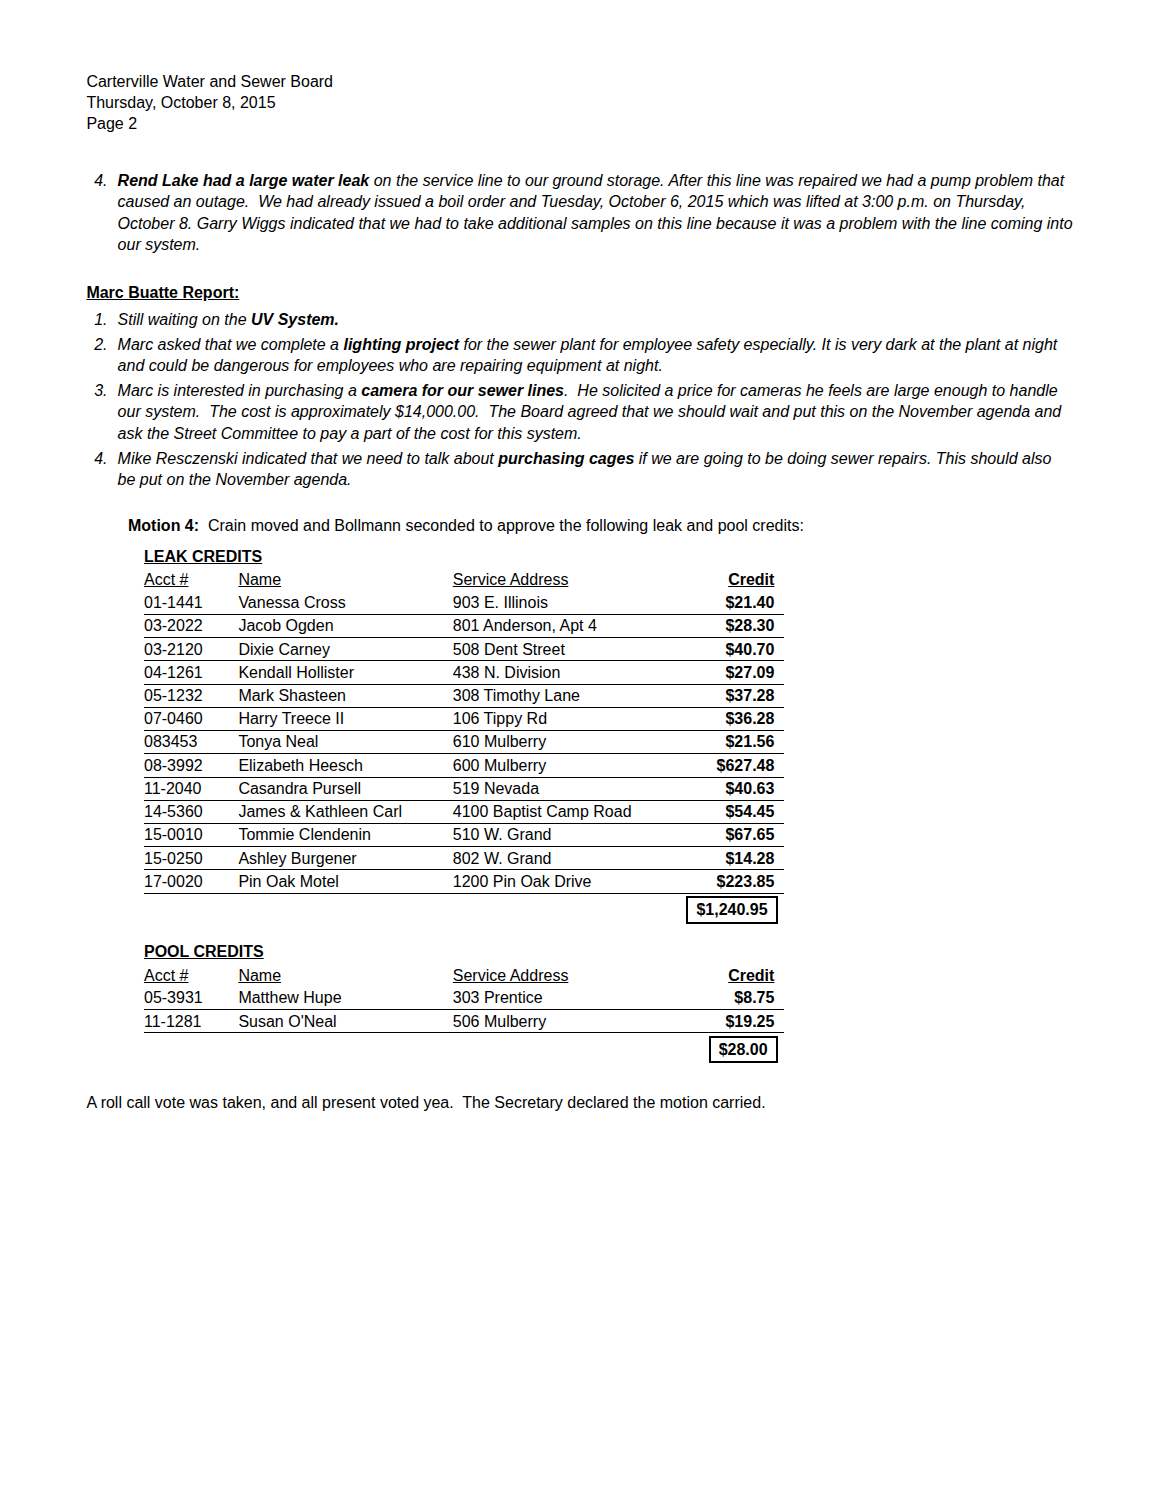Carterville Water and Sewer Board
Thursday, October 8, 2015
Page 2
Rend Lake had a large water leak on the service line to our ground storage. After this line was repaired we had a pump problem that caused an outage. We had already issued a boil order and Tuesday, October 6, 2015 which was lifted at 3:00 p.m. on Thursday, October 8. Garry Wiggs indicated that we had to take additional samples on this line because it was a problem with the line coming into our system.
Marc Buatte Report:
Still waiting on the UV System.
Marc asked that we complete a lighting project for the sewer plant for employee safety especially. It is very dark at the plant at night and could be dangerous for employees who are repairing equipment at night.
Marc is interested in purchasing a camera for our sewer lines. He solicited a price for cameras he feels are large enough to handle our system. The cost is approximately $14,000.00. The Board agreed that we should wait and put this on the November agenda and ask the Street Committee to pay a part of the cost for this system.
Mike Resczenski indicated that we need to talk about purchasing cages if we are going to be doing sewer repairs. This should also be put on the November agenda.
Motion 4: Crain moved and Bollmann seconded to approve the following leak and pool credits:
LEAK CREDITS
| Acct # | Name | Service Address | Credit |
| --- | --- | --- | --- |
| 01-1441 | Vanessa Cross | 903 E. Illinois | $21.40 |
| 03-2022 | Jacob Ogden | 801 Anderson, Apt 4 | $28.30 |
| 03-2120 | Dixie Carney | 508 Dent Street | $40.70 |
| 04-1261 | Kendall Hollister | 438 N. Division | $27.09 |
| 05-1232 | Mark Shasteen | 308 Timothy Lane | $37.28 |
| 07-0460 | Harry Treece II | 106 Tippy Rd | $36.28 |
| 083453 | Tonya Neal | 610 Mulberry | $21.56 |
| 08-3992 | Elizabeth Heesch | 600 Mulberry | $627.48 |
| 11-2040 | Casandra Pursell | 519 Nevada | $40.63 |
| 14-5360 | James & Kathleen Carl | 4100 Baptist Camp Road | $54.45 |
| 15-0010 | Tommie Clendenin | 510 W. Grand | $67.65 |
| 15-0250 | Ashley Burgener | 802 W. Grand | $14.28 |
| 17-0020 | Pin Oak Motel | 1200 Pin Oak Drive | $223.85 |
| | $1,240.95 |
POOL CREDITS
| Acct # | Name | Service Address | Credit |
| --- | --- | --- | --- |
| 05-3931 | Matthew Hupe | 303 Prentice | $8.75 |
| 11-1281 | Susan O'Neal | 506 Mulberry | $19.25 |
| | $28.00 |
A roll call vote was taken, and all present voted yea. The Secretary declared the motion carried.